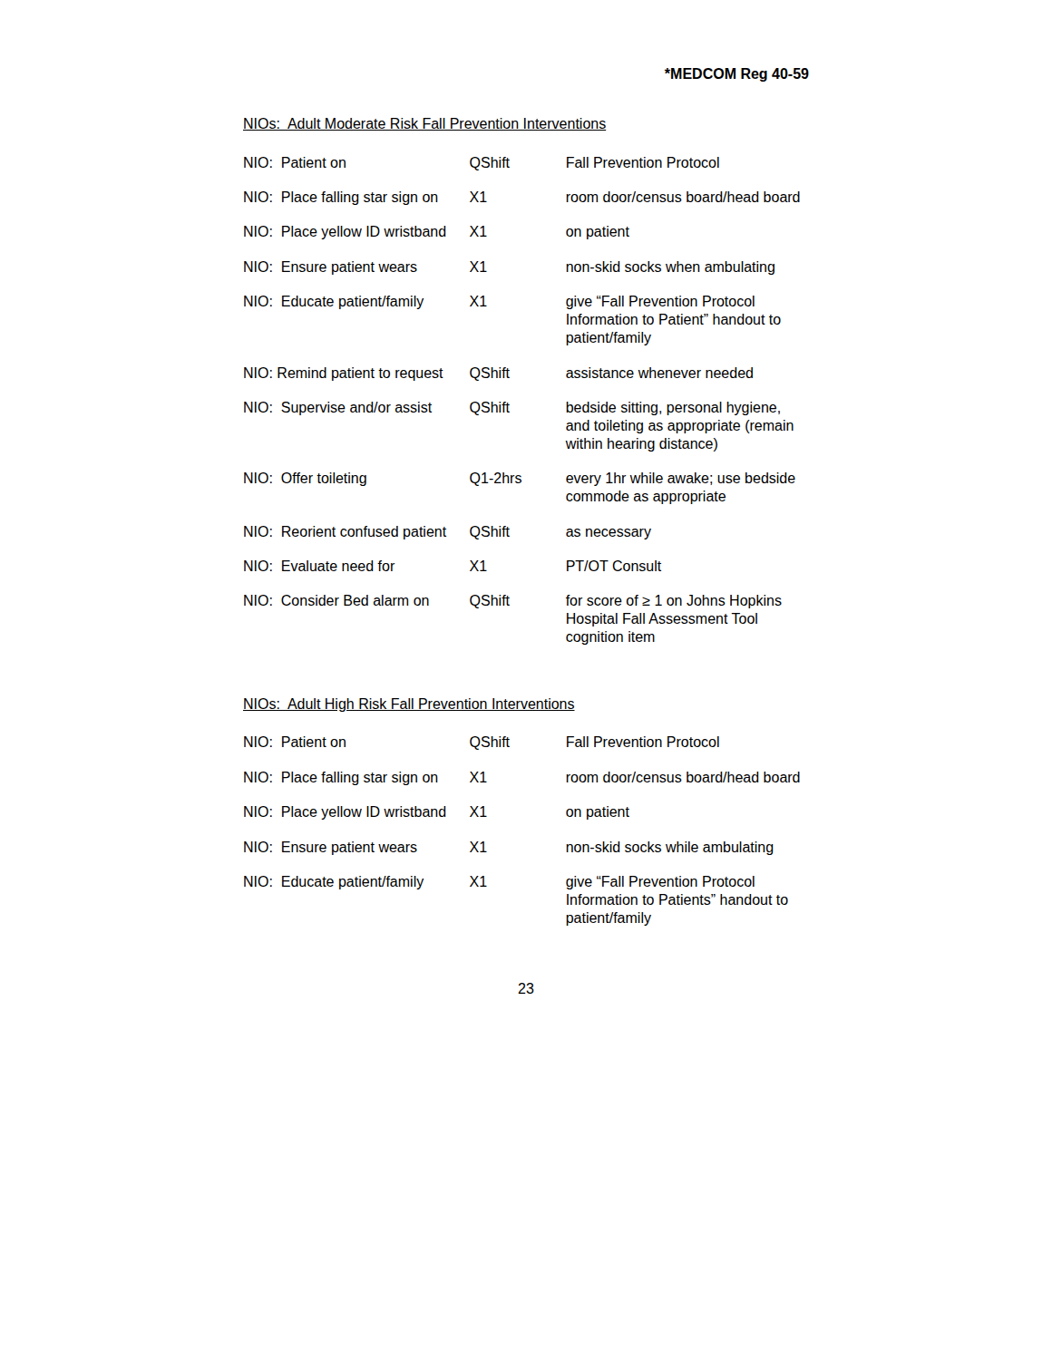*MEDCOM Reg 40-59
NIOs: Adult Moderate Risk Fall Prevention Interventions
| NIO: Patient on | QShift | Fall Prevention Protocol |
| NIO: Place falling star sign on | X1 | room door/census board/head board |
| NIO: Place yellow ID wristband | X1 | on patient |
| NIO: Ensure patient wears | X1 | non-skid socks when ambulating |
| NIO: Educate patient/family | X1 | give “Fall Prevention Protocol Information to Patient” handout to patient/family |
| NIO: Remind patient to request | QShift | assistance whenever needed |
| NIO: Supervise and/or assist | QShift | bedside sitting, personal hygiene, and toileting as appropriate (remain within hearing distance) |
| NIO: Offer toileting | Q1-2hrs | every 1hr while awake; use bedside commode as appropriate |
| NIO: Reorient confused patient | QShift | as necessary |
| NIO: Evaluate need for | X1 | PT/OT Consult |
| NIO: Consider Bed alarm on | QShift | for score of ≥ 1 on Johns Hopkins Hospital Fall Assessment Tool cognition item |
NIOs: Adult High Risk Fall Prevention Interventions
| NIO: Patient on | QShift | Fall Prevention Protocol |
| NIO: Place falling star sign on | X1 | room door/census board/head board |
| NIO: Place yellow ID wristband | X1 | on patient |
| NIO: Ensure patient wears | X1 | non-skid socks while ambulating |
| NIO: Educate patient/family | X1 | give “Fall Prevention Protocol Information to Patients” handout to patient/family |
23